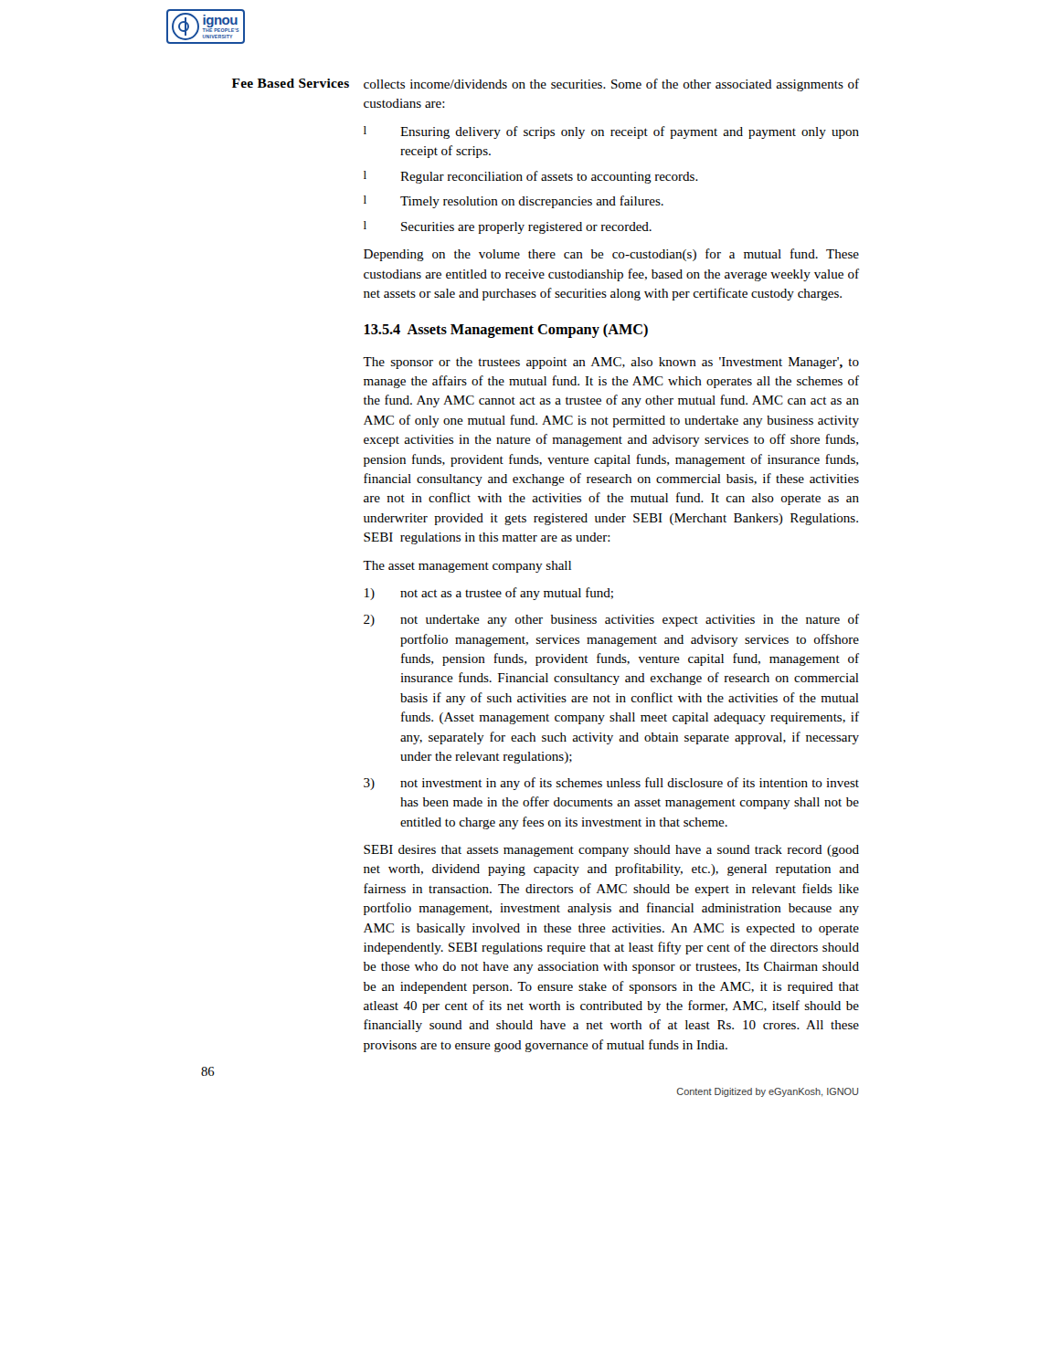ignou THE PEOPLE'S UNIVERSITY
Fee Based Services
collects income/dividends on the securities. Some of the other associated assignments of custodians are:
lEnsuring delivery of scrips only on receipt of payment and payment only upon receipt of scrips.
lRegular reconciliation of assets to accounting records.
lTimely resolution on discrepancies and failures.
lSecurities are properly registered or recorded.
Depending on the volume there can be co-custodian(s) for a mutual fund. These custodians are entitled to receive custodianship fee, based on the average weekly value of net assets or sale and purchases of securities along with per certificate custody charges.
13.5.4 Assets Management Company (AMC)
The sponsor or the trustees appoint an AMC, also known as 'Investment Manager', to manage the affairs of the mutual fund. It is the AMC which operates all the schemes of the fund. Any AMC cannot act as a trustee of any other mutual fund. AMC can act as an AMC of only one mutual fund. AMC is not permitted to undertake any business activity except activities in the nature of management and advisory services to off shore funds, pension funds, provident funds, venture capital funds, management of insurance funds, financial consultancy and exchange of research on commercial basis, if these activities are not in conflict with the activities of the mutual fund. It can also operate as an underwriter provided it gets registered under SEBI (Merchant Bankers) Regulations. SEBI regulations in this matter are as under:
The asset management company shall
1) not act as a trustee of any mutual fund;
2) not undertake any other business activities expect activities in the nature of portfolio management, services management and advisory services to offshore funds, pension funds, provident funds, venture capital fund, management of insurance funds. Financial consultancy and exchange of research on commercial basis if any of such activities are not in conflict with the activities of the mutual funds. (Asset management company shall meet capital adequacy requirements, if any, separately for each such activity and obtain separate approval, if necessary under the relevant regulations);
3) not investment in any of its schemes unless full disclosure of its intention to invest has been made in the offer documents an asset management company shall not be entitled to charge any fees on its investment in that scheme.
SEBI desires that assets management company should have a sound track record (good net worth, dividend paying capacity and profitability, etc.), general reputation and fairness in transaction. The directors of AMC should be expert in relevant fields like portfolio management, investment analysis and financial administration because any AMC is basically involved in these three activities. An AMC is expected to operate independently. SEBI regulations require that at least fifty per cent of the directors should be those who do not have any association with sponsor or trustees, Its Chairman should be an independent person. To ensure stake of sponsors in the AMC, it is required that atleast 40 per cent of its net worth is contributed by the former, AMC, itself should be financially sound and should have a net worth of at least Rs. 10 crores. All these provisons are to ensure good governance of mutual funds in India.
86
Content Digitized by eGyanKosh, IGNOU